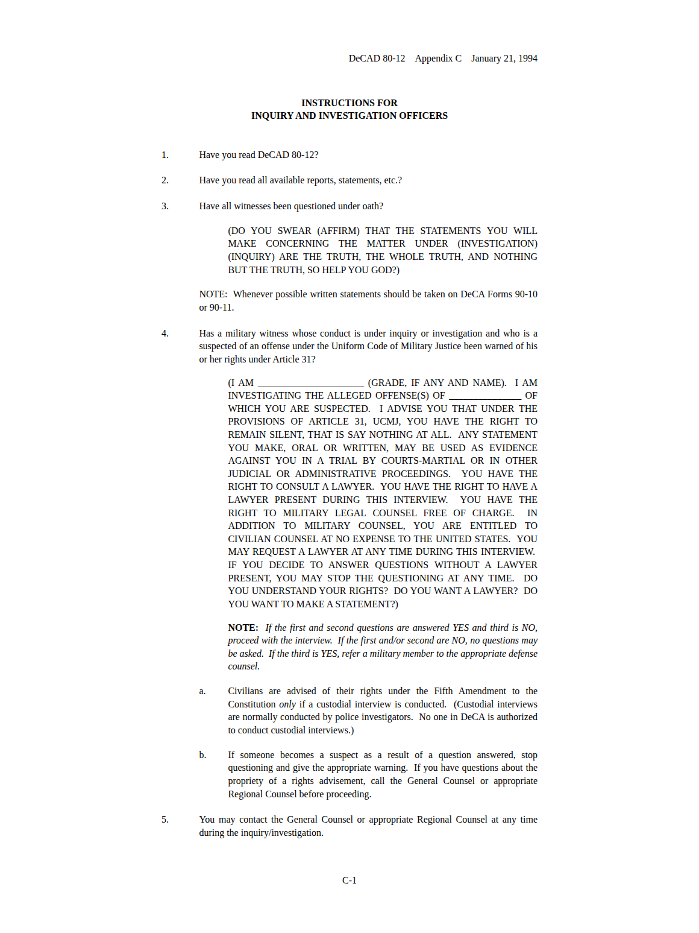DeCAD 80-12 Appendix C January 21, 1994
INSTRUCTIONS FOR
INQUIRY AND INVESTIGATION OFFICERS
1. Have you read DeCAD 80-12?
2. Have you read all available reports, statements, etc.?
3. Have all witnesses been questioned under oath?
(DO YOU SWEAR (AFFIRM) THAT THE STATEMENTS YOU WILL MAKE CONCERNING THE MATTER UNDER (INVESTIGATION) (INQUIRY) ARE THE TRUTH, THE WHOLE TRUTH, AND NOTHING BUT THE TRUTH, SO HELP YOU GOD?)
NOTE: Whenever possible written statements should be taken on DeCA Forms 90-10 or 90-11.
4. Has a military witness whose conduct is under inquiry or investigation and who is a suspected of an offense under the Uniform Code of Military Justice been warned of his or her rights under Article 31?
(I AM ______________________ (GRADE, IF ANY AND NAME). I AM INVESTIGATING THE ALLEGED OFFENSE(S) OF _______________ OF WHICH YOU ARE SUSPECTED. I ADVISE YOU THAT UNDER THE PROVISIONS OF ARTICLE 31, UCMJ, YOU HAVE THE RIGHT TO REMAIN SILENT, THAT IS SAY NOTHING AT ALL. ANY STATEMENT YOU MAKE, ORAL OR WRITTEN, MAY BE USED AS EVIDENCE AGAINST YOU IN A TRIAL BY COURTS-MARTIAL OR IN OTHER JUDICIAL OR ADMINISTRATIVE PROCEEDINGS. YOU HAVE THE RIGHT TO CONSULT A LAWYER. YOU HAVE THE RIGHT TO HAVE A LAWYER PRESENT DURING THIS INTERVIEW. YOU HAVE THE RIGHT TO MILITARY LEGAL COUNSEL FREE OF CHARGE. IN ADDITION TO MILITARY COUNSEL, YOU ARE ENTITLED TO CIVILIAN COUNSEL AT NO EXPENSE TO THE UNITED STATES. YOU MAY REQUEST A LAWYER AT ANY TIME DURING THIS INTERVIEW. IF YOU DECIDE TO ANSWER QUESTIONS WITHOUT A LAWYER PRESENT, YOU MAY STOP THE QUESTIONING AT ANY TIME. DO YOU UNDERSTAND YOUR RIGHTS? DO YOU WANT A LAWYER? DO YOU WANT TO MAKE A STATEMENT?)
NOTE: If the first and second questions are answered YES and third is NO, proceed with the interview. If the first and/or second are NO, no questions may be asked. If the third is YES, refer a military member to the appropriate defense counsel.
a. Civilians are advised of their rights under the Fifth Amendment to the Constitution only if a custodial interview is conducted. (Custodial interviews are normally conducted by police investigators. No one in DeCA is authorized to conduct custodial interviews.)
b. If someone becomes a suspect as a result of a question answered, stop questioning and give the appropriate warning. If you have questions about the propriety of a rights advisement, call the General Counsel or appropriate Regional Counsel before proceeding.
5. You may contact the General Counsel or appropriate Regional Counsel at any time during the inquiry/investigation.
C-1